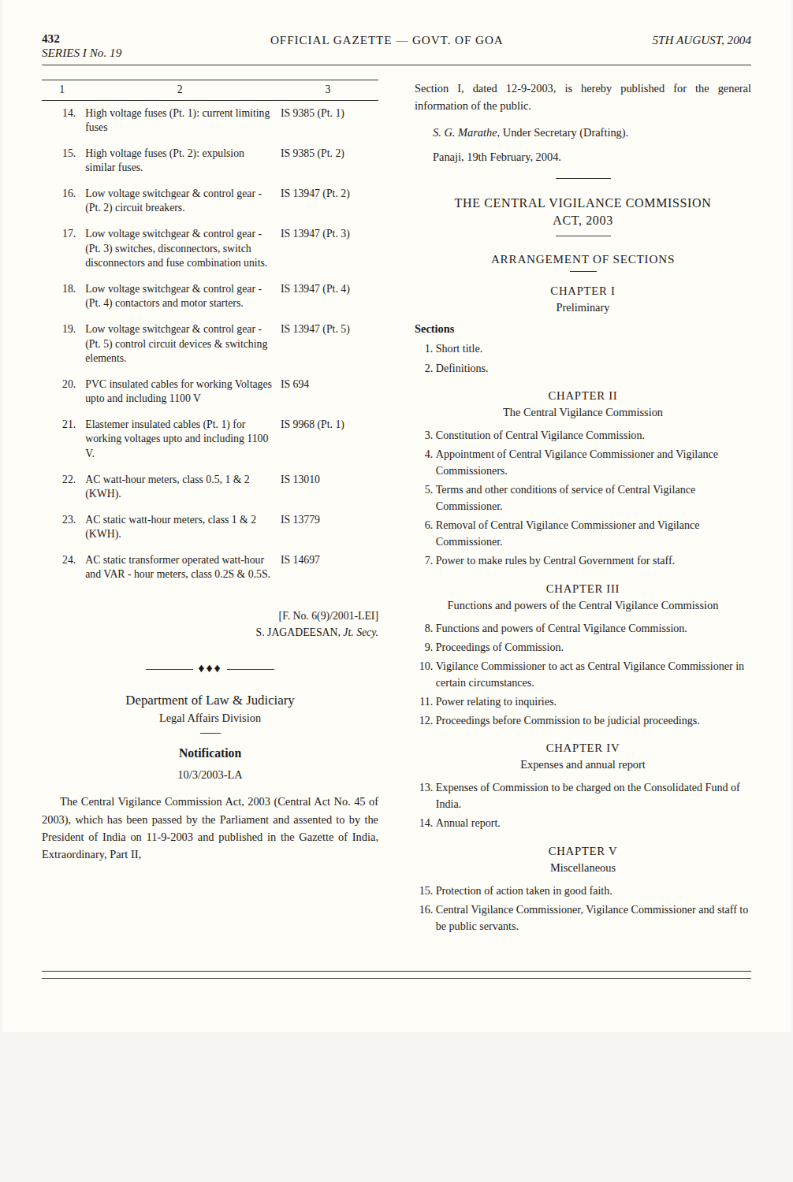432
SERIES I No. 19
OFFICIAL GAZETTE — GOVT. OF GOA
5TH AUGUST, 2004
| 1 | 2 | 3 |
| --- | --- | --- |
| 14. | High voltage fuses (Pt. 1): current limiting fuses | IS 9385 (Pt. 1) |
| 15. | High voltage fuses (Pt. 2): expulsion similar fuses. | IS 9385 (Pt. 2) |
| 16. | Low voltage switchgear & control gear - (Pt. 2) circuit breakers. | IS 13947 (Pt. 2) |
| 17. | Low voltage switchgear & control gear - (Pt. 3) switches, disconnectors, switch disconnectors and fuse combination units. | IS 13947 (Pt. 3) |
| 18. | Low voltage switchgear & control gear - (Pt. 4) contactors and motor starters. | IS 13947 (Pt. 4) |
| 19. | Low voltage switchgear & control gear - (Pt. 5) control circuit devices & switching elements. | IS 13947 (Pt. 5) |
| 20. | PVC insulated cables for working Voltages upto and including 1100 V | IS 694 |
| 21. | Elastemer insulated cables (Pt. 1) for working voltages upto and including 1100 V. | IS 9968 (Pt. 1) |
| 22. | AC watt-hour meters, class 0.5, 1 & 2 (KWH). | IS 13010 |
| 23. | AC static watt-hour meters, class 1 & 2 (KWH). | IS 13779 |
| 24. | AC static transformer operated watt-hour and VAR - hour meters, class 0.2S & 0.5S. | IS 14697 |
[F. No. 6(9)/2001-LEI] S. JAGADEESAN, Jt. Secy.
♦♦♦
Department of Law & Judiciary
Legal Affairs Division
Notification
10/3/2003-LA
The Central Vigilance Commission Act, 2003 (Central Act No. 45 of 2003), which has been passed by the Parliament and assented to by the President of India on 11-9-2003 and published in the Gazette of India, Extraordinary, Part II,
Section I, dated 12-9-2003, is hereby published for the general information of the public.
S. G. Marathe, Under Secretary (Drafting).
Panaji, 19th February, 2004.
THE CENTRAL VIGILANCE COMMISSION
ACT, 2003
ARRANGEMENT OF SECTIONS
CHAPTER I
Preliminary
Sections
Short title.
Definitions.
CHAPTER II
The Central Vigilance Commission
Constitution of Central Vigilance Commission.
Appointment of Central Vigilance Commissioner and Vigilance Commissioners.
Terms and other conditions of service of Central Vigilance Commissioner.
Removal of Central Vigilance Commissioner and Vigilance Commissioner.
Power to make rules by Central Government for staff.
CHAPTER III
Functions and powers of the Central Vigilance Commission
Functions and powers of Central Vigilance Commission.
Proceedings of Commission.
Vigilance Commissioner to act as Central Vigilance Commissioner in certain circumstances.
Power relating to inquiries.
Proceedings before Commission to be judicial proceedings.
CHAPTER IV
Expenses and annual report
Expenses of Commission to be charged on the Consolidated Fund of India.
Annual report.
CHAPTER V
Miscellaneous
Protection of action taken in good faith.
Central Vigilance Commissioner, Vigilance Commissioner and staff to be public servants.